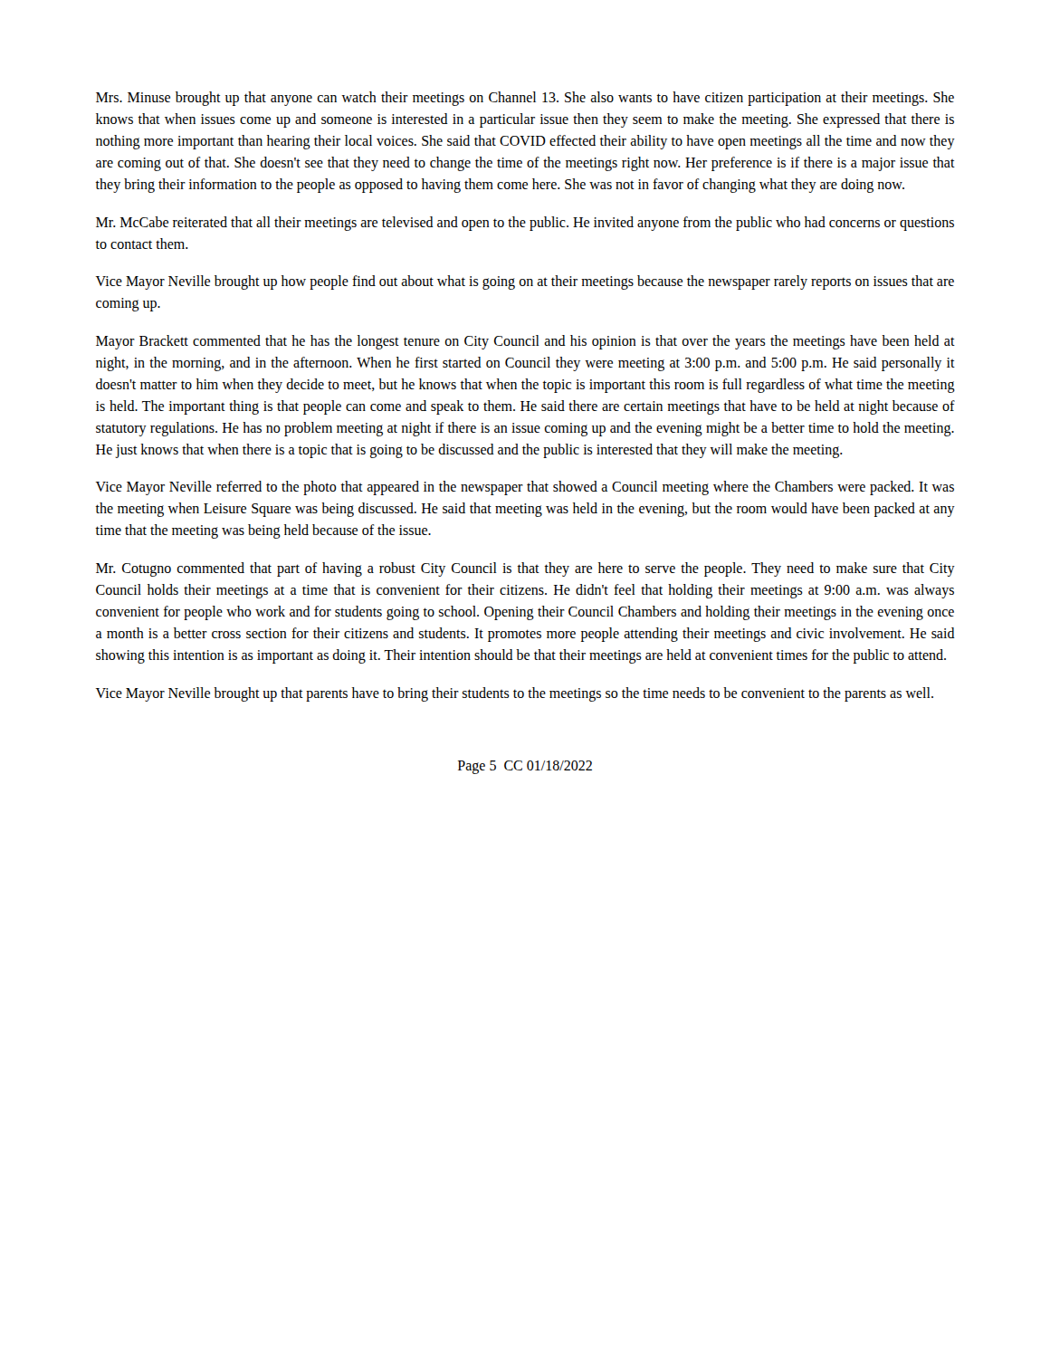Mrs. Minuse brought up that anyone can watch their meetings on Channel 13. She also wants to have citizen participation at their meetings. She knows that when issues come up and someone is interested in a particular issue then they seem to make the meeting. She expressed that there is nothing more important than hearing their local voices. She said that COVID effected their ability to have open meetings all the time and now they are coming out of that. She doesn't see that they need to change the time of the meetings right now. Her preference is if there is a major issue that they bring their information to the people as opposed to having them come here. She was not in favor of changing what they are doing now.
Mr. McCabe reiterated that all their meetings are televised and open to the public. He invited anyone from the public who had concerns or questions to contact them.
Vice Mayor Neville brought up how people find out about what is going on at their meetings because the newspaper rarely reports on issues that are coming up.
Mayor Brackett commented that he has the longest tenure on City Council and his opinion is that over the years the meetings have been held at night, in the morning, and in the afternoon. When he first started on Council they were meeting at 3:00 p.m. and 5:00 p.m. He said personally it doesn't matter to him when they decide to meet, but he knows that when the topic is important this room is full regardless of what time the meeting is held. The important thing is that people can come and speak to them. He said there are certain meetings that have to be held at night because of statutory regulations. He has no problem meeting at night if there is an issue coming up and the evening might be a better time to hold the meeting. He just knows that when there is a topic that is going to be discussed and the public is interested that they will make the meeting.
Vice Mayor Neville referred to the photo that appeared in the newspaper that showed a Council meeting where the Chambers were packed. It was the meeting when Leisure Square was being discussed. He said that meeting was held in the evening, but the room would have been packed at any time that the meeting was being held because of the issue.
Mr. Cotugno commented that part of having a robust City Council is that they are here to serve the people. They need to make sure that City Council holds their meetings at a time that is convenient for their citizens. He didn't feel that holding their meetings at 9:00 a.m. was always convenient for people who work and for students going to school. Opening their Council Chambers and holding their meetings in the evening once a month is a better cross section for their citizens and students. It promotes more people attending their meetings and civic involvement. He said showing this intention is as important as doing it. Their intention should be that their meetings are held at convenient times for the public to attend.
Vice Mayor Neville brought up that parents have to bring their students to the meetings so the time needs to be convenient to the parents as well.
Page 5 CC 01/18/2022